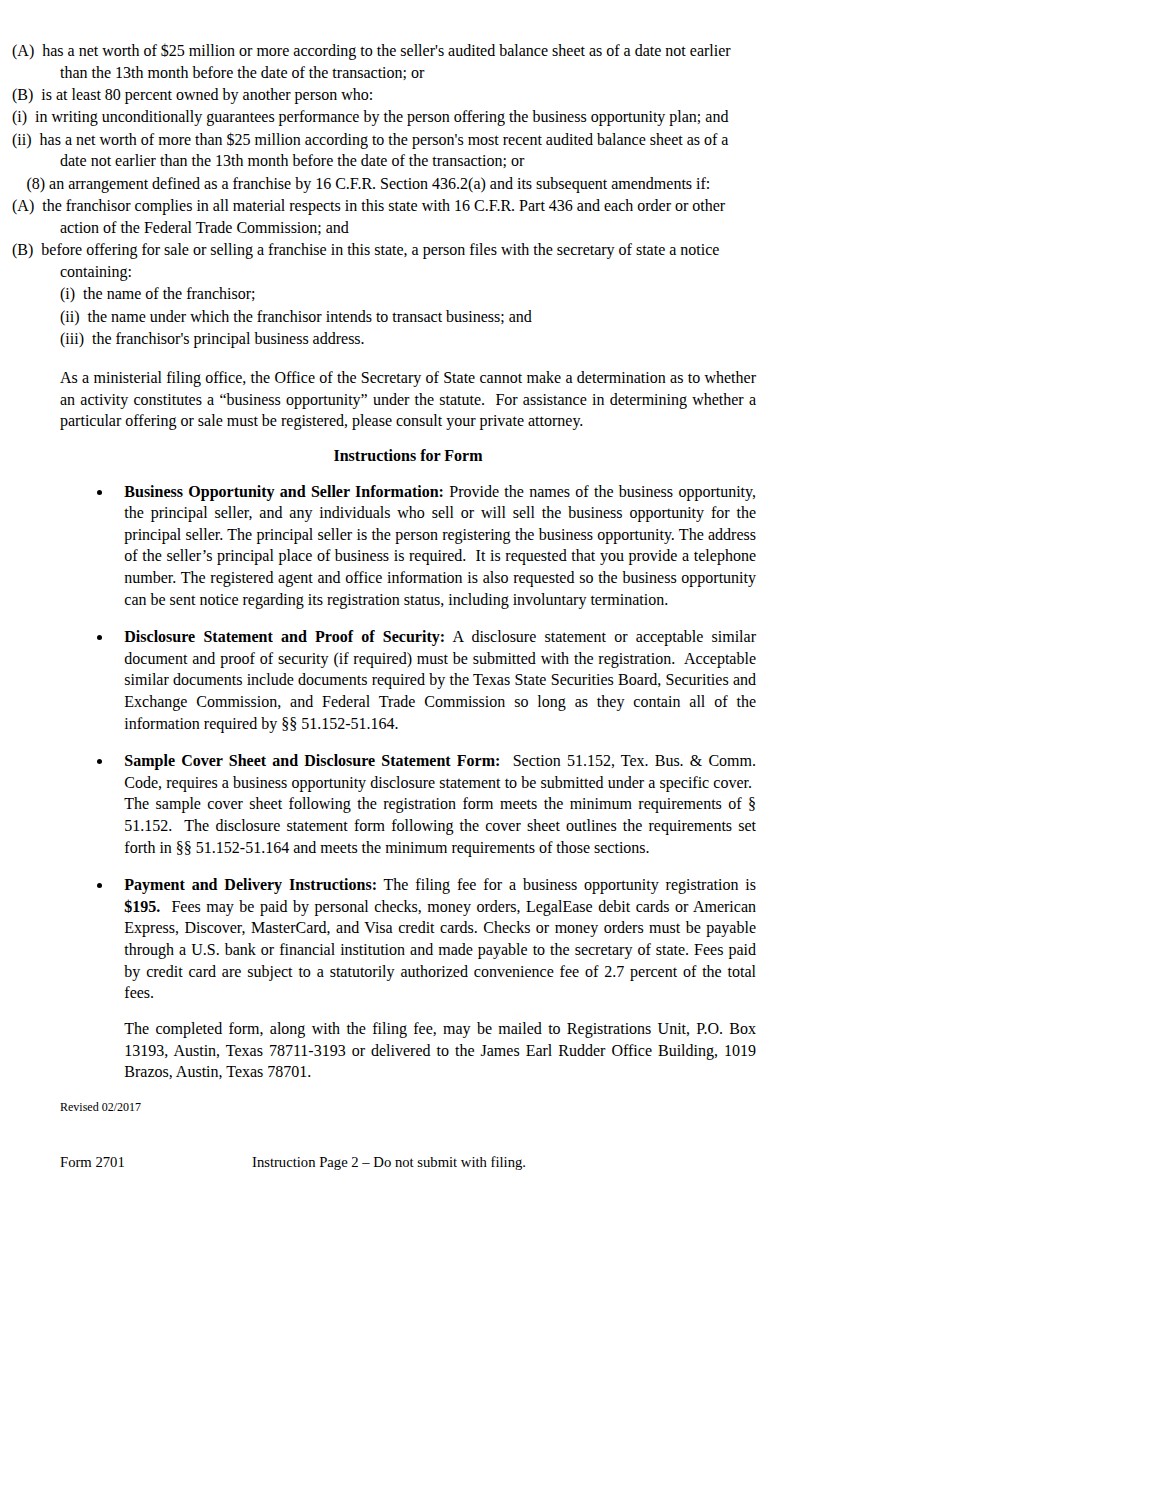(A) has a net worth of $25 million or more according to the seller's audited balance sheet as of a date not earlier than the 13th month before the date of the transaction; or
(B) is at least 80 percent owned by another person who:
(i) in writing unconditionally guarantees performance by the person offering the business opportunity plan; and
(ii) has a net worth of more than $25 million according to the person's most recent audited balance sheet as of a date not earlier than the 13th month before the date of the transaction; or
(8) an arrangement defined as a franchise by 16 C.F.R. Section 436.2(a) and its subsequent amendments if:
(A) the franchisor complies in all material respects in this state with 16 C.F.R. Part 436 and each order or other action of the Federal Trade Commission; and
(B) before offering for sale or selling a franchise in this state, a person files with the secretary of state a notice containing:
(i) the name of the franchisor;
(ii) the name under which the franchisor intends to transact business; and
(iii) the franchisor's principal business address.
As a ministerial filing office, the Office of the Secretary of State cannot make a determination as to whether an activity constitutes a “business opportunity” under the statute. For assistance in determining whether a particular offering or sale must be registered, please consult your private attorney.
Instructions for Form
Business Opportunity and Seller Information: Provide the names of the business opportunity, the principal seller, and any individuals who sell or will sell the business opportunity for the principal seller. The principal seller is the person registering the business opportunity. The address of the seller’s principal place of business is required. It is requested that you provide a telephone number. The registered agent and office information is also requested so the business opportunity can be sent notice regarding its registration status, including involuntary termination.
Disclosure Statement and Proof of Security: A disclosure statement or acceptable similar document and proof of security (if required) must be submitted with the registration. Acceptable similar documents include documents required by the Texas State Securities Board, Securities and Exchange Commission, and Federal Trade Commission so long as they contain all of the information required by §§ 51.152-51.164.
Sample Cover Sheet and Disclosure Statement Form: Section 51.152, Tex. Bus. & Comm. Code, requires a business opportunity disclosure statement to be submitted under a specific cover. The sample cover sheet following the registration form meets the minimum requirements of § 51.152. The disclosure statement form following the cover sheet outlines the requirements set forth in §§ 51.152-51.164 and meets the minimum requirements of those sections.
Payment and Delivery Instructions: The filing fee for a business opportunity registration is $195. Fees may be paid by personal checks, money orders, LegalEase debit cards or American Express, Discover, MasterCard, and Visa credit cards. Checks or money orders must be payable through a U.S. bank or financial institution and made payable to the secretary of state. Fees paid by credit card are subject to a statutorily authorized convenience fee of 2.7 percent of the total fees.
The completed form, along with the filing fee, may be mailed to Registrations Unit, P.O. Box 13193, Austin, Texas 78711-3193 or delivered to the James Earl Rudder Office Building, 1019 Brazos, Austin, Texas 78701.
Revised 02/2017
Form 2701
Instruction Page 2 – Do not submit with filing.